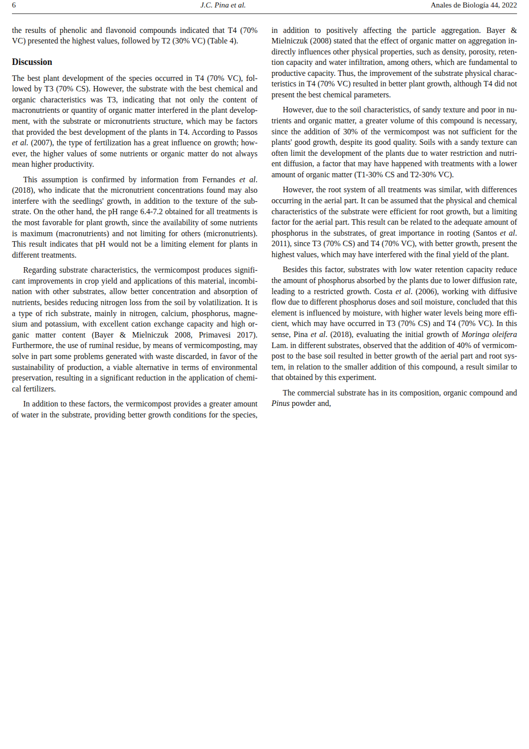6 J.C. Pina et al. Anales de Biología 44, 2022
the results of phenolic and flavonoid compounds indicated that T4 (70% VC) presented the highest values, followed by T2 (30% VC) (Table 4).
Discussion
The best plant development of the species occurred in T4 (70% VC), followed by T3 (70% CS). However, the substrate with the best chemical and organic characteristics was T3, indicating that not only the content of macronutrients or quantity of organic matter interfered in the plant development, with the substrate or micronutrients structure, which may be factors that provided the best development of the plants in T4. According to Passos et al. (2007), the type of fertilization has a great influence on growth; however, the higher values of some nutrients or organic matter do not always mean higher productivity.
This assumption is confirmed by information from Fernandes et al. (2018), who indicate that the micronutrient concentrations found may also interfere with the seedlings' growth, in addition to the texture of the substrate. On the other hand, the pH range 6.4-7.2 obtained for all treatments is the most favorable for plant growth, since the availability of some nutrients is maximum (macronutrients) and not limiting for others (micronutrients). This result indicates that pH would not be a limiting element for plants in different treatments.
Regarding substrate characteristics, the vermicompost produces significant improvements in crop yield and applications of this material, incombination with other substrates, allow better concentration and absorption of nutrients, besides reducing nitrogen loss from the soil by volatilization. It is a type of rich substrate, mainly in nitrogen, calcium, phosphorus, magnesium and potassium, with excellent cation exchange capacity and high organic matter content (Bayer & Mielniczuk 2008, Primavesi 2017). Furthermore, the use of ruminal residue, by means of vermicomposting, may solve in part some problems generated with waste discarded, in favor of the sustainability of production, a viable alternative in terms of environmental preservation, resulting in a significant reduction in the application of chemical fertilizers.
In addition to these factors, the vermicompost provides a greater amount of water in the substrate, providing better growth conditions for the species, in addition to positively affecting the particle aggregation. Bayer & Mielniczuk (2008) stated that the effect of organic matter on aggregation indirectly influences other physical properties, such as density, porosity, retention capacity and water infiltration, among others, which are fundamental to productive capacity. Thus, the improvement of the substrate physical characteristics in T4 (70% VC) resulted in better plant growth, although T4 did not present the best chemical parameters.
However, due to the soil characteristics, of sandy texture and poor in nutrients and organic matter, a greater volume of this compound is necessary, since the addition of 30% of the vermicompost was not sufficient for the plants' good growth, despite its good quality. Soils with a sandy texture can often limit the development of the plants due to water restriction and nutrient diffusion, a factor that may have happened with treatments with a lower amount of organic matter (T1-30% CS and T2-30% VC).
However, the root system of all treatments was similar, with differences occurring in the aerial part. It can be assumed that the physical and chemical characteristics of the substrate were efficient for root growth, but a limiting factor for the aerial part. This result can be related to the adequate amount of phosphorus in the substrates, of great importance in rooting (Santos et al. 2011), since T3 (70% CS) and T4 (70% VC), with better growth, present the highest values, which may have interfered with the final yield of the plant.
Besides this factor, substrates with low water retention capacity reduce the amount of phosphorus absorbed by the plants due to lower diffusion rate, leading to a restricted growth. Costa et al. (2006), working with diffusive flow due to different phosphorus doses and soil moisture, concluded that this element is influenced by moisture, with higher water levels being more efficient, which may have occurred in T3 (70% CS) and T4 (70% VC). In this sense, Pina et al. (2018), evaluating the initial growth of Moringa oleifera Lam. in different substrates, observed that the addition of 40% of vermicompost to the base soil resulted in better growth of the aerial part and root system, in relation to the smaller addition of this compound, a result similar to that obtained by this experiment.
The commercial substrate has in its composition, organic compound and Pinus powder and,